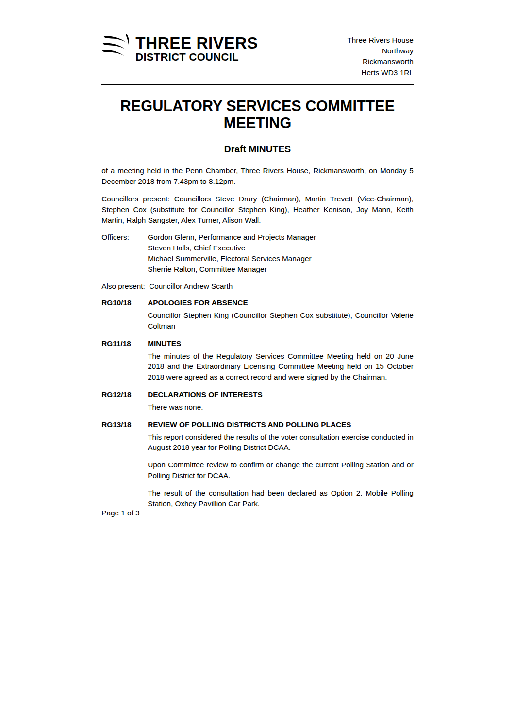THREE RIVERS
DISTRICT COUNCIL
Three Rivers House
Northway
Rickmansworth
Herts WD3 1RL
REGULATORY SERVICES COMMITTEE
MEETING
Draft MINUTES
of a meeting held in the Penn Chamber, Three Rivers House, Rickmansworth, on Monday 5 December 2018 from 7.43pm to 8.12pm.
Councillors present: Councillors Steve Drury (Chairman), Martin Trevett (Vice-Chairman), Stephen Cox (substitute for Councillor Stephen King), Heather Kenison, Joy Mann, Keith Martin, Ralph Sangster, Alex Turner, Alison Wall.
Officers:
Gordon Glenn, Performance and Projects Manager
Steven Halls, Chief Executive
Michael Summerville, Electoral Services Manager
Sherrie Ralton, Committee Manager
Also present: Councillor Andrew Scarth
RG10/18
APOLOGIES FOR ABSENCE
Councillor Stephen King (Councillor Stephen Cox substitute), Councillor Valerie Coltman
RG11/18
MINUTES
The minutes of the Regulatory Services Committee Meeting held on 20 June 2018 and the Extraordinary Licensing Committee Meeting held on 15 October 2018 were agreed as a correct record and were signed by the Chairman.
RG12/18
DECLARATIONS OF INTERESTS
There was none.
RG13/18
REVIEW OF POLLING DISTRICTS AND POLLING PLACES
This report considered the results of the voter consultation exercise conducted in August 2018 year for Polling District DCAA.
Upon Committee review to confirm or change the current Polling Station and or Polling District for DCAA.
The result of the consultation had been declared as Option 2, Mobile Polling Station, Oxhey Pavillion Car Park.
Page 1 of 3